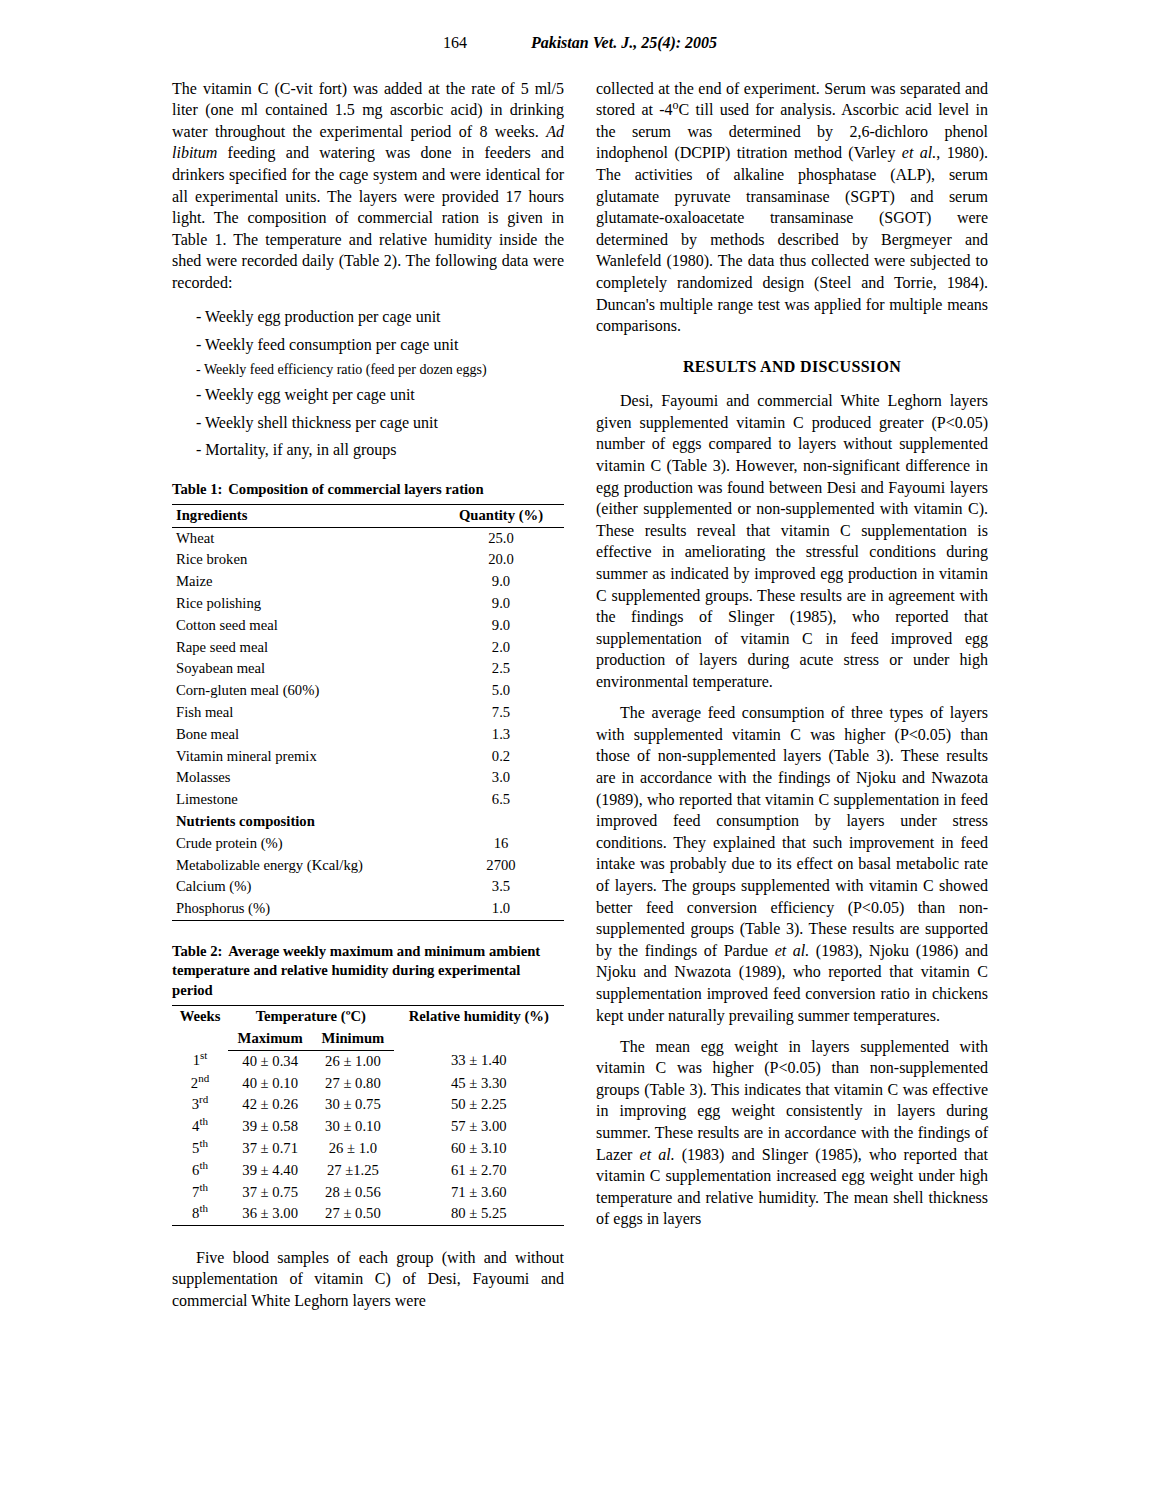164 Pakistan Vet. J., 25(4): 2005
The vitamin C (C-vit fort) was added at the rate of 5 ml/5 liter (one ml contained 1.5 mg ascorbic acid) in drinking water throughout the experimental period of 8 weeks. Ad libitum feeding and watering was done in feeders and drinkers specified for the cage system and were identical for all experimental units. The layers were provided 17 hours light. The composition of commercial ration is given in Table 1. The temperature and relative humidity inside the shed were recorded daily (Table 2). The following data were recorded:
Weekly egg production per cage unit
Weekly feed consumption per cage unit
Weekly feed efficiency ratio (feed per dozen eggs)
Weekly egg weight per cage unit
Weekly shell thickness per cage unit
Mortality, if any, in all groups
Table 1: Composition of commercial layers ration
| Ingredients | Quantity (%) |
| --- | --- |
| Wheat | 25.0 |
| Rice broken | 20.0 |
| Maize | 9.0 |
| Rice polishing | 9.0 |
| Cotton seed meal | 9.0 |
| Rape seed meal | 2.0 |
| Soyabean meal | 2.5 |
| Corn-gluten meal (60%) | 5.0 |
| Fish meal | 7.5 |
| Bone meal | 1.3 |
| Vitamin mineral premix | 0.2 |
| Molasses | 3.0 |
| Limestone | 6.5 |
| Nutrients composition |
| Crude protein (%) | 16 |
| Metabolizable energy (Kcal/kg) | 2700 |
| Calcium (%) | 3.5 |
| Phosphorus (%) | 1.0 |
Table 2: Average weekly maximum and minimum ambient temperature and relative humidity during experimental period
| Weeks | Temperature (ºC) | Relative humidity (%) |
| --- | --- | --- |
| Maximum | Minimum |
| 1 st | 40 ± 0.34 | 26 ± 1.00 | 33 ± 1.40 |
| 2 nd | 40 ± 0.10 | 27 ± 0.80 | 45 ± 3.30 |
| 3 rd | 42 ± 0.26 | 30 ± 0.75 | 50 ± 2.25 |
| 4 th | 39 ± 0.58 | 30 ± 0.10 | 57 ± 3.00 |
| 5 th | 37 ± 0.71 | 26 ± 1.0 | 60 ± 3.10 |
| 6 th | 39 ± 4.40 | 27 ±1.25 | 61 ± 2.70 |
| 7 th | 37 ± 0.75 | 28 ± 0.56 | 71 ± 3.60 |
| 8 th | 36 ± 3.00 | 27 ± 0.50 | 80 ± 5.25 |
Five blood samples of each group (with and without supplementation of vitamin C) of Desi, Fayoumi and commercial White Leghorn layers were
collected at the end of experiment. Serum was separated and stored at -4oC till used for analysis. Ascorbic acid level in the serum was determined by 2,6-dichloro phenol indophenol (DCPIP) titration method (Varley et al., 1980). The activities of alkaline phosphatase (ALP), serum glutamate pyruvate transaminase (SGPT) and serum glutamate-oxaloacetate transaminase (SGOT) were determined by methods described by Bergmeyer and Wanlefeld (1980). The data thus collected were subjected to completely randomized design (Steel and Torrie, 1984). Duncan's multiple range test was applied for multiple means comparisons.
RESULTS AND DISCUSSION
Desi, Fayoumi and commercial White Leghorn layers given supplemented vitamin C produced greater (P<0.05) number of eggs compared to layers without supplemented vitamin C (Table 3). However, non-significant difference in egg production was found between Desi and Fayoumi layers (either supplemented or non-supplemented with vitamin C). These results reveal that vitamin C supplementation is effective in ameliorating the stressful conditions during summer as indicated by improved egg production in vitamin C supplemented groups. These results are in agreement with the findings of Slinger (1985), who reported that supplementation of vitamin C in feed improved egg production of layers during acute stress or under high environmental temperature.
The average feed consumption of three types of layers with supplemented vitamin C was higher (P<0.05) than those of non-supplemented layers (Table 3). These results are in accordance with the findings of Njoku and Nwazota (1989), who reported that vitamin C supplementation in feed improved feed consumption by layers under stress conditions. They explained that such improvement in feed intake was probably due to its effect on basal metabolic rate of layers. The groups supplemented with vitamin C showed better feed conversion efficiency (P<0.05) than non-supplemented groups (Table 3). These results are supported by the findings of Pardue et al. (1983), Njoku (1986) and Njoku and Nwazota (1989), who reported that vitamin C supplementation improved feed conversion ratio in chickens kept under naturally prevailing summer temperatures.
The mean egg weight in layers supplemented with vitamin C was higher (P<0.05) than non-supplemented groups (Table 3). This indicates that vitamin C was effective in improving egg weight consistently in layers during summer. These results are in accordance with the findings of Lazer et al. (1983) and Slinger (1985), who reported that vitamin C supplementation increased egg weight under high temperature and relative humidity. The mean shell thickness of eggs in layers